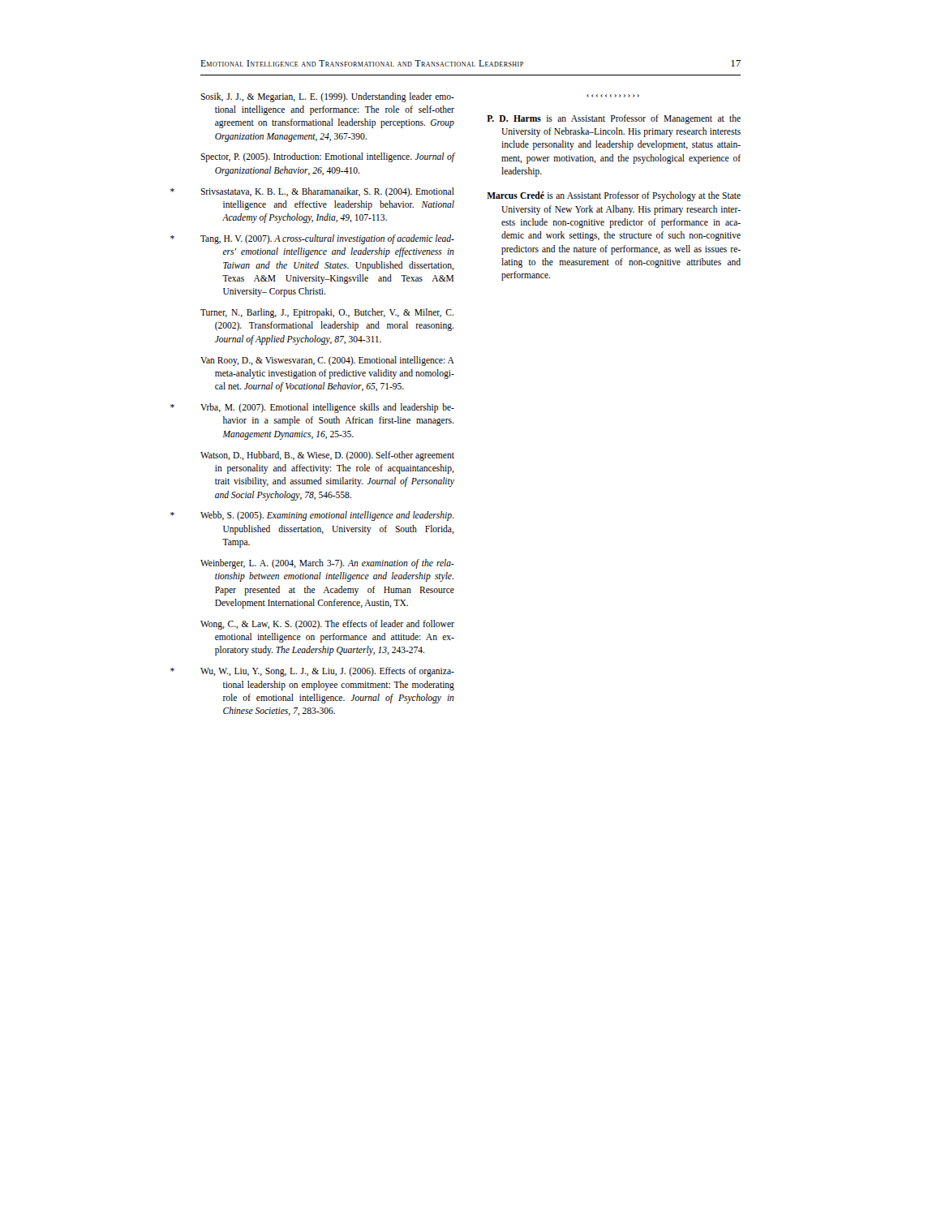Emotional Intelligence and Transformational and Transactional Leadership 17
Sosik, J. J., & Megarian, L. E. (1999). Understanding leader emotional intelligence and performance: The role of self-other agreement on transformational leadership perceptions. Group Organization Management, 24, 367-390.
Spector, P. (2005). Introduction: Emotional intelligence. Journal of Organizational Behavior, 26, 409-410.
*Srivsastatava, K. B. L., & Bharamanaikar, S. R. (2004). Emotional intelligence and effective leadership behavior. National Academy of Psychology, India, 49, 107-113.
*Tang, H. V. (2007). A cross-cultural investigation of academic leaders' emotional intelligence and leadership effectiveness in Taiwan and the United States. Unpublished dissertation, Texas A&M University–Kingsville and Texas A&M University– Corpus Christi.
Turner, N., Barling, J., Epitropaki, O., Butcher, V., & Milner, C. (2002). Transformational leadership and moral reasoning. Journal of Applied Psychology, 87, 304-311.
Van Rooy, D., & Viswesvaran, C. (2004). Emotional intelligence: A meta-analytic investigation of predictive validity and nomological net. Journal of Vocational Behavior, 65, 71-95.
*Vrba, M. (2007). Emotional intelligence skills and leadership behavior in a sample of South African first-line managers. Management Dynamics, 16, 25-35.
Watson, D., Hubbard, B., & Wiese, D. (2000). Self-other agreement in personality and affectivity: The role of acquaintanceship, trait visibility, and assumed similarity. Journal of Personality and Social Psychology, 78, 546-558.
*Webb, S. (2005). Examining emotional intelligence and leadership. Unpublished dissertation, University of South Florida, Tampa.
Weinberger, L. A. (2004, March 3-7). An examination of the relationship between emotional intelligence and leadership style. Paper presented at the Academy of Human Resource Development International Conference, Austin, TX.
Wong, C., & Law, K. S. (2002). The effects of leader and follower emotional intelligence on performance and attitude: An exploratory study. The Leadership Quarterly, 13, 243-274.
*Wu, W., Liu, Y., Song, L. J., & Liu, J. (2006). Effects of organizational leadership on employee commitment: The moderating role of emotional intelligence. Journal of Psychology in Chinese Societies, 7, 283-306.
‹‹‹‹‹‹››››››
P. D. Harms is an Assistant Professor of Management at the University of Nebraska–Lincoln. His primary research interests include personality and leadership development, status attainment, power motivation, and the psychological experience of leadership.
Marcus Credé is an Assistant Professor of Psychology at the State University of New York at Albany. His primary research interests include non-cognitive predictor of performance in academic and work settings, the structure of such non-cognitive predictors and the nature of performance, as well as issues relating to the measurement of non-cognitive attributes and performance.